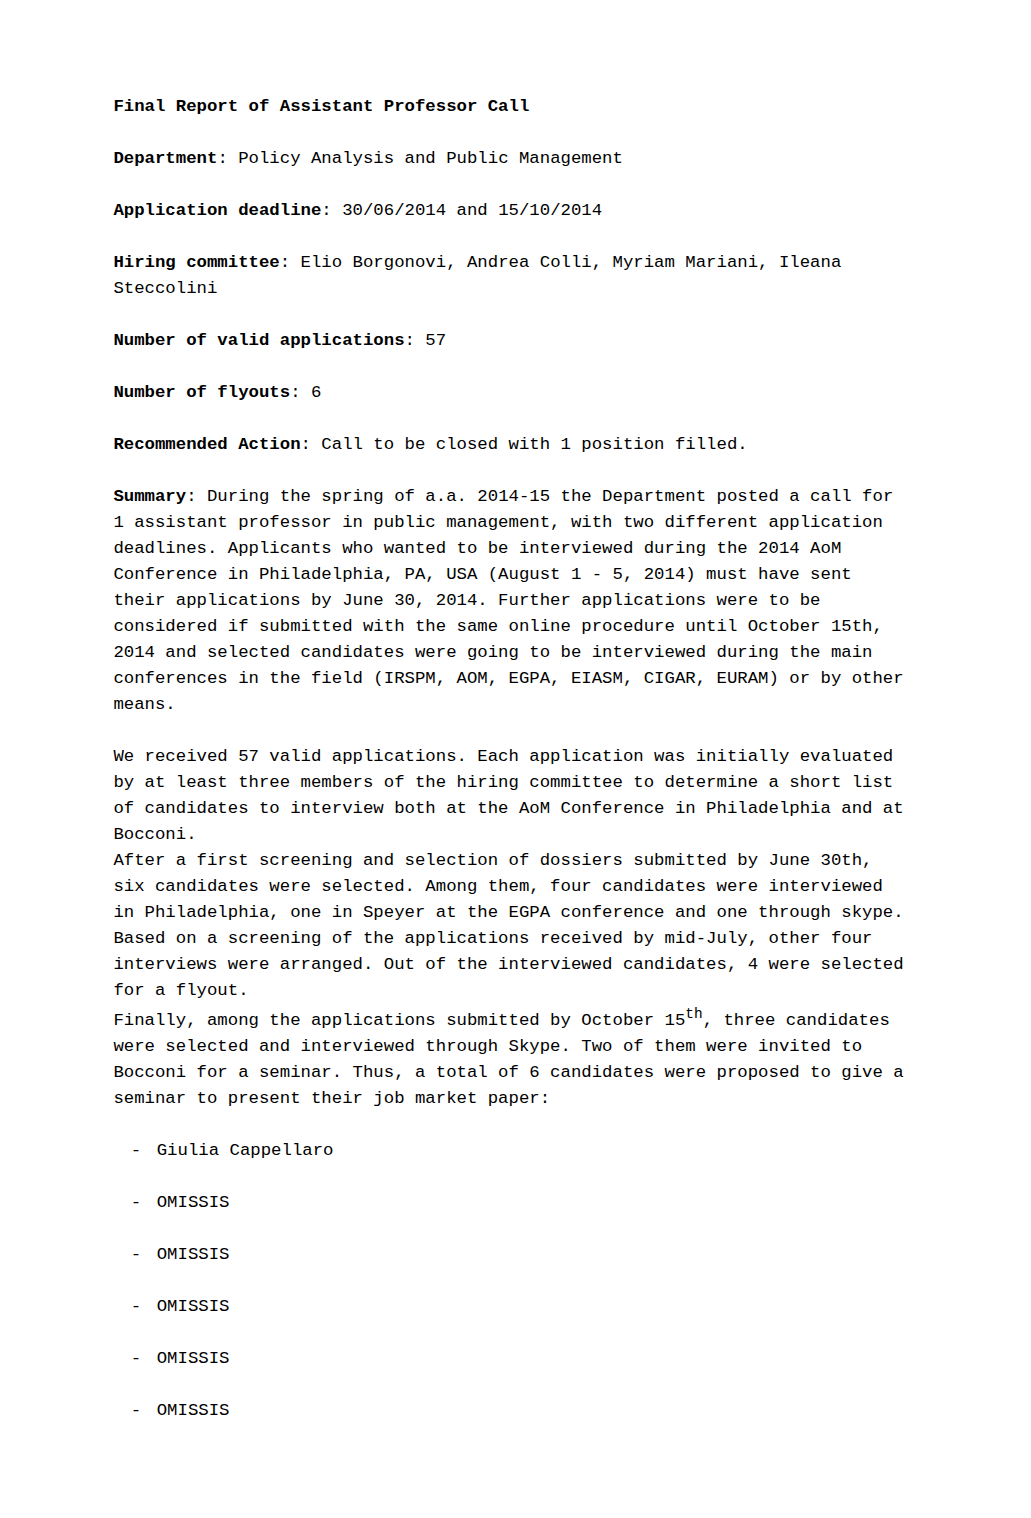Final Report of Assistant Professor Call
Department: Policy Analysis and Public Management
Application deadline: 30/06/2014 and 15/10/2014
Hiring committee: Elio Borgonovi, Andrea Colli, Myriam Mariani, Ileana Steccolini
Number of valid applications: 57
Number of flyouts: 6
Recommended Action: Call to be closed with 1 position filled.
Summary: During the spring of a.a. 2014-15 the Department posted a call for 1 assistant professor in public management, with two different application deadlines. Applicants who wanted to be interviewed during the 2014 AoM Conference in Philadelphia, PA, USA (August 1 - 5, 2014) must have sent their applications by June 30, 2014. Further applications were to be considered if submitted with the same online procedure until October 15th, 2014 and selected candidates were going to be interviewed during the main conferences in the field (IRSPM, AOM, EGPA, EIASM, CIGAR, EURAM) or by other means.
We received 57 valid applications. Each application was initially evaluated by at least three members of the hiring committee to determine a short list of candidates to interview both at the AoM Conference in Philadelphia and at Bocconi.
After a first screening and selection of dossiers submitted by June 30th, six candidates were selected. Among them, four candidates were interviewed in Philadelphia, one in Speyer at the EGPA conference and one through skype. Based on a screening of the applications received by mid-July, other four interviews were arranged. Out of the interviewed candidates, 4 were selected for a flyout.
Finally, among the applications submitted by October 15th, three candidates were selected and interviewed through Skype. Two of them were invited to Bocconi for a seminar. Thus, a total of 6 candidates were proposed to give a seminar to present their job market paper:
Giulia Cappellaro
OMISSIS
OMISSIS
OMISSIS
OMISSIS
OMISSIS